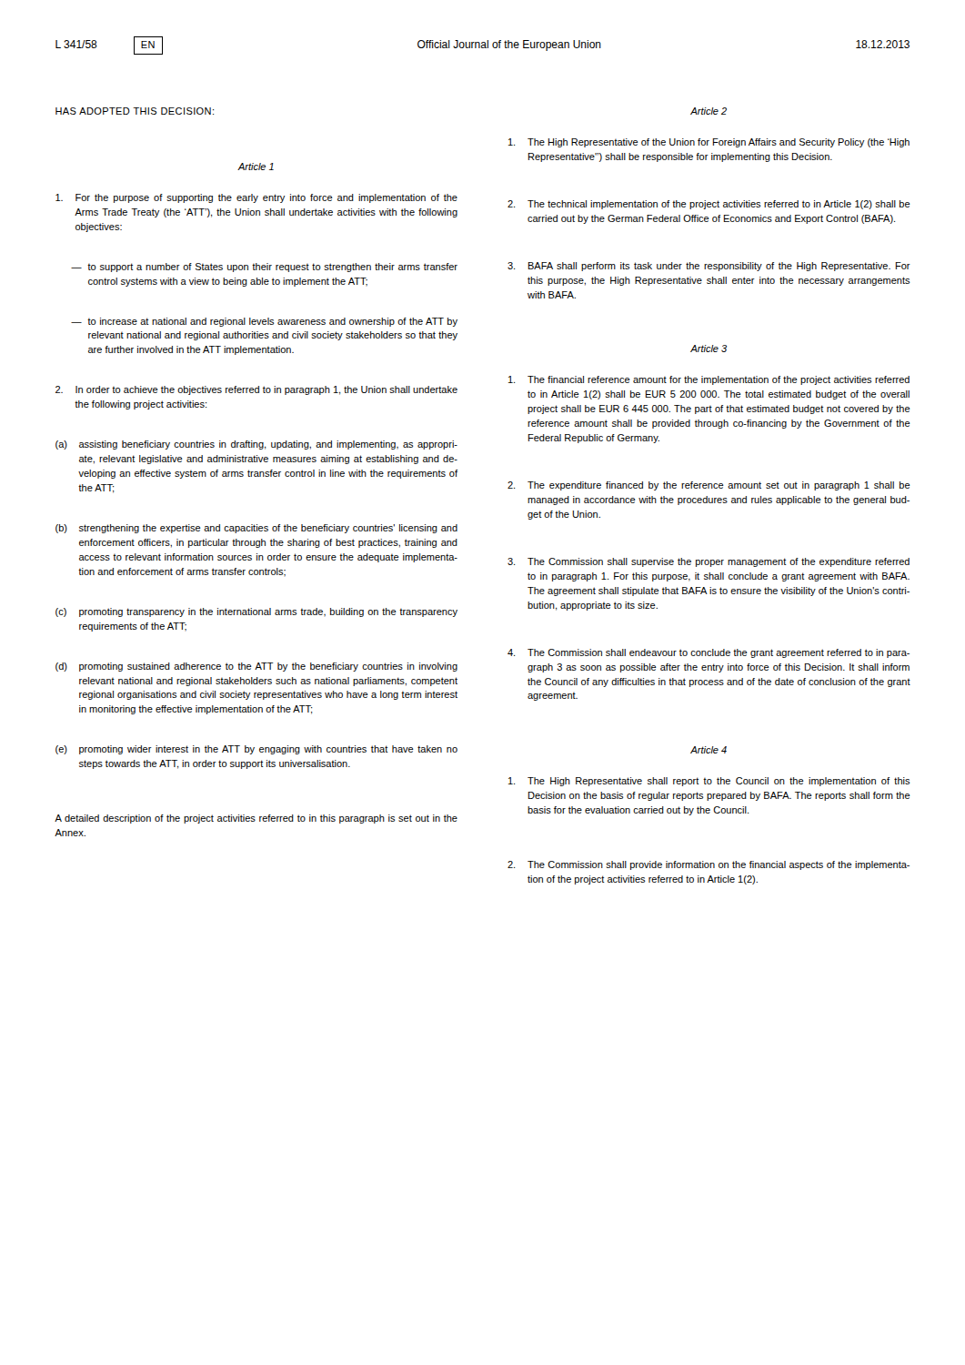L 341/58 EN
Official Journal of the European Union
18.12.2013
HAS ADOPTED THIS DECISION:
Article 1
1.
For the purpose of supporting the early entry into force and implementation of the Arms Trade Treaty (the ‘ATT’), the Union shall undertake activities with the following objectives:
—
to support a number of States upon their request to strengthen their arms transfer control systems with a view to being able to implement the ATT;
—
to increase at national and regional levels awareness and ownership of the ATT by relevant national and regional authorities and civil society stakeholders so that they are further involved in the ATT implementation.
2.
In order to achieve the objectives referred to in paragraph 1, the Union shall undertake the following project activities:
(a)
assisting beneficiary countries in drafting, updating, and implementing, as appropriate, relevant legislative and administrative measures aiming at establishing and developing an effective system of arms transfer control in line with the requirements of the ATT;
(b)
strengthening the expertise and capacities of the beneficiary countries' licensing and enforcement officers, in particular through the sharing of best practices, training and access to relevant information sources in order to ensure the adequate implementation and enforcement of arms transfer controls;
(c)
promoting transparency in the international arms trade, building on the transparency requirements of the ATT;
(d)
promoting sustained adherence to the ATT by the beneficiary countries in involving relevant national and regional stakeholders such as national parliaments, competent regional organisations and civil society representatives who have a long term interest in monitoring the effective implementation of the ATT;
(e)
promoting wider interest in the ATT by engaging with countries that have taken no steps towards the ATT, in order to support its universalisation.
A detailed description of the project activities referred to in this paragraph is set out in the Annex.
Article 2
1.
The High Representative of the Union for Foreign Affairs and Security Policy (the ‘High Representative'’) shall be responsible for implementing this Decision.
2.
The technical implementation of the project activities referred to in Article 1(2) shall be carried out by the German Federal Office of Economics and Export Control (BAFA).
3.
BAFA shall perform its task under the responsibility of the High Representative. For this purpose, the High Representative shall enter into the necessary arrangements with BAFA.
Article 3
1.
The financial reference amount for the implementation of the project activities referred to in Article 1(2) shall be EUR 5 200 000. The total estimated budget of the overall project shall be EUR 6 445 000. The part of that estimated budget not covered by the reference amount shall be provided through co-financing by the Government of the Federal Republic of Germany.
2.
The expenditure financed by the reference amount set out in paragraph 1 shall be managed in accordance with the procedures and rules applicable to the general budget of the Union.
3.
The Commission shall supervise the proper management of the expenditure referred to in paragraph 1. For this purpose, it shall conclude a grant agreement with BAFA. The agreement shall stipulate that BAFA is to ensure the visibility of the Union's contribution, appropriate to its size.
4.
The Commission shall endeavour to conclude the grant agreement referred to in paragraph 3 as soon as possible after the entry into force of this Decision. It shall inform the Council of any difficulties in that process and of the date of conclusion of the grant agreement.
Article 4
1.
The High Representative shall report to the Council on the implementation of this Decision on the basis of regular reports prepared by BAFA. The reports shall form the basis for the evaluation carried out by the Council.
2.
The Commission shall provide information on the financial aspects of the implementation of the project activities referred to in Article 1(2).